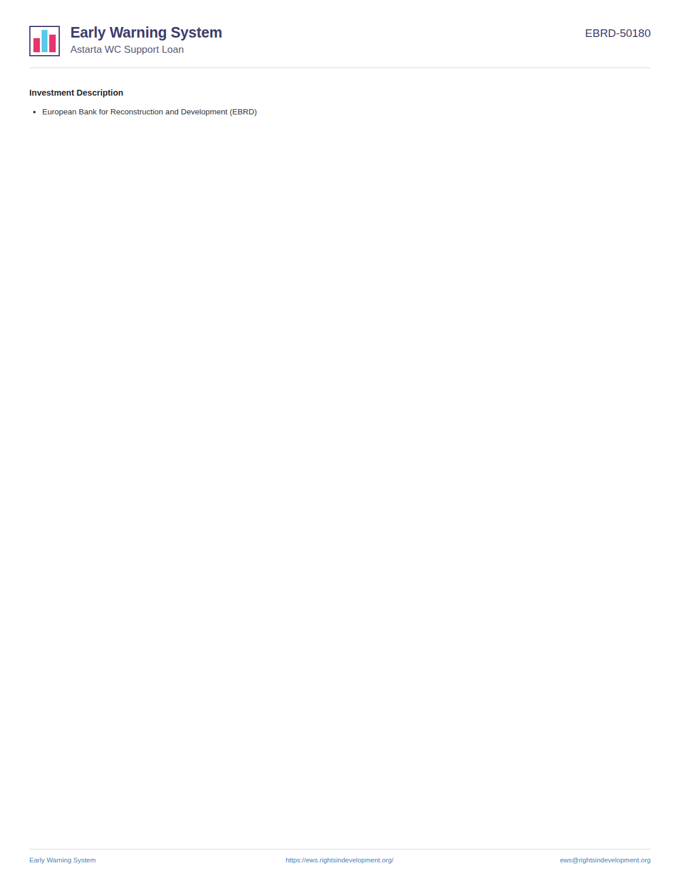Early Warning System
Astarta WC Support Loan
EBRD-50180
Investment Description
European Bank for Reconstruction and Development (EBRD)
Early Warning System
https://ews.rightsindevelopment.org/
ews@rightsindevelopment.org